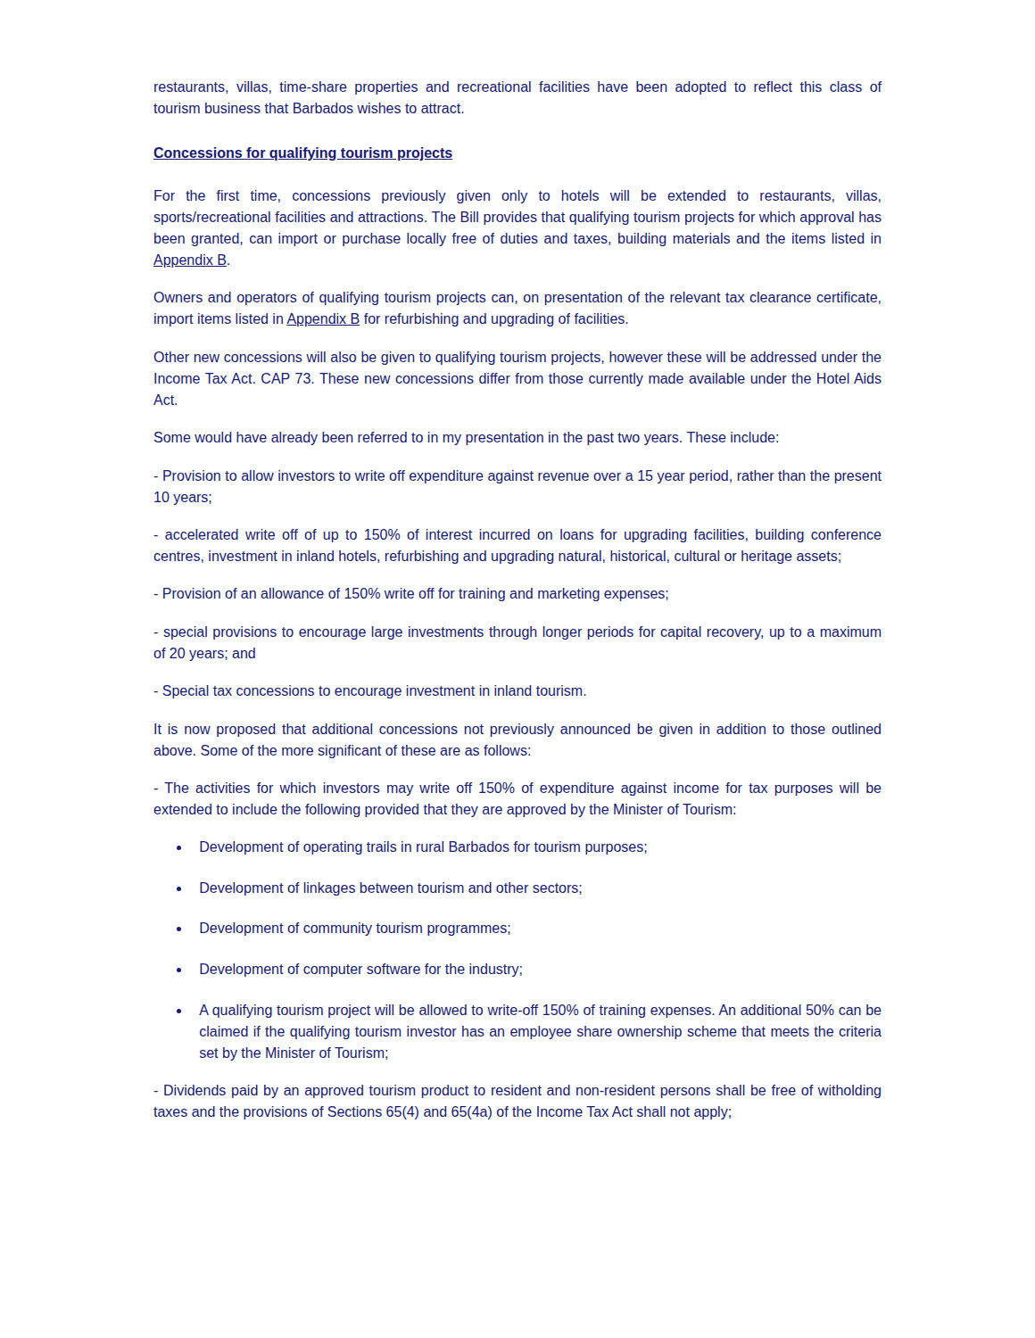restaurants, villas, time-share properties and recreational facilities have been adopted to reflect this class of tourism business that Barbados wishes to attract.
Concessions for qualifying tourism projects
For the first time, concessions previously given only to hotels will be extended to restaurants, villas, sports/recreational facilities and attractions. The Bill provides that qualifying tourism projects for which approval has been granted, can import or purchase locally free of duties and taxes, building materials and the items listed in Appendix B.
Owners and operators of qualifying tourism projects can, on presentation of the relevant tax clearance certificate, import items listed in Appendix B for refurbishing and upgrading of facilities.
Other new concessions will also be given to qualifying tourism projects, however these will be addressed under the Income Tax Act. CAP 73. These new concessions differ from those currently made available under the Hotel Aids Act.
Some would have already been referred to in my presentation in the past two years. These include:
- Provision to allow investors to write off expenditure against revenue over a 15 year period, rather than the present 10 years;
- accelerated write off of up to 150% of interest incurred on loans for upgrading facilities, building conference centres, investment in inland hotels, refurbishing and upgrading natural, historical, cultural or heritage assets;
- Provision of an allowance of 150% write off for training and marketing expenses;
- special provisions to encourage large investments through longer periods for capital recovery, up to a maximum of 20 years; and
- Special tax concessions to encourage investment in inland tourism.
It is now proposed that additional concessions not previously announced be given in addition to those outlined above. Some of the more significant of these are as follows:
- The activities for which investors may write off 150% of expenditure against income for tax purposes will be extended to include the following provided that they are approved by the Minister of Tourism:
Development of operating trails in rural Barbados for tourism purposes;
Development of linkages between tourism and other sectors;
Development of community tourism programmes;
Development of computer software for the industry;
A qualifying tourism project will be allowed to write-off 150% of training expenses. An additional 50% can be claimed if the qualifying tourism investor has an employee share ownership scheme that meets the criteria set by the Minister of Tourism;
- Dividends paid by an approved tourism product to resident and non-resident persons shall be free of witholding taxes and the provisions of Sections 65(4) and 65(4a) of the Income Tax Act shall not apply;